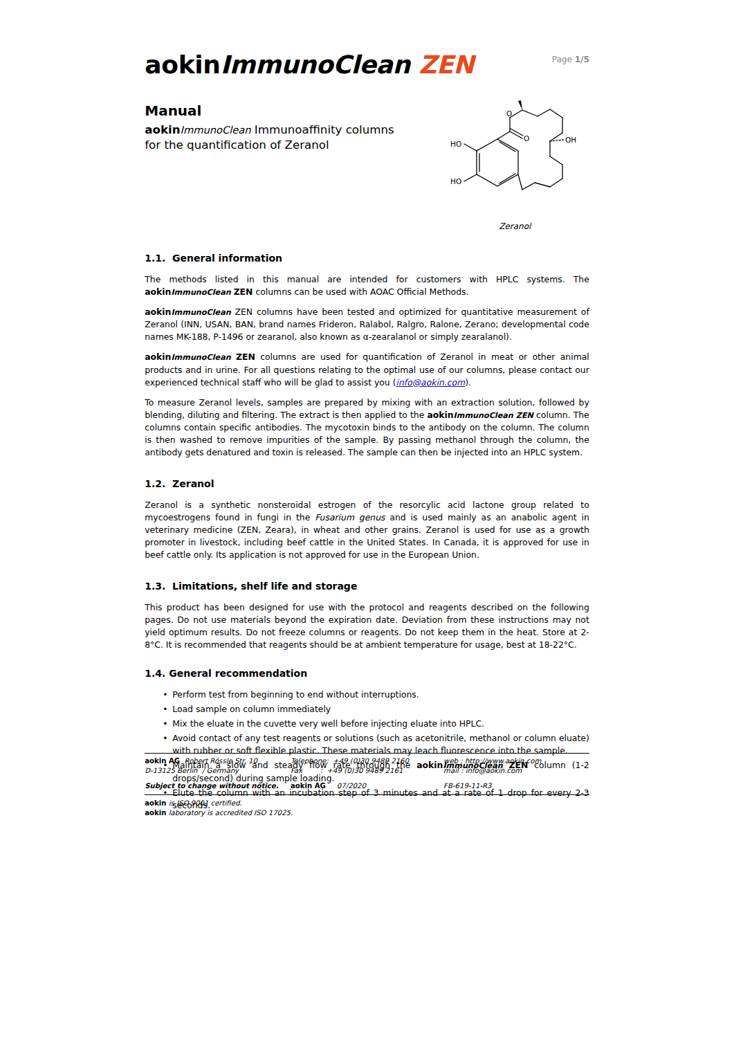aokin ImmunoClean ZEN
Page 1/5
Manual
aokin ImmunoClean Immunoaffinity columns
for the quantification of Zeranol
HO HO O O OH
Zeranol
1.1. General information
The methods listed in this manual are intended for customers with HPLC systems. The aokin ImmunoClean ZEN columns can be used with AOAC Official Methods.
aokin ImmunoClean ZEN columns have been tested and optimized for quantitative measurement of Zeranol (INN, USAN, BAN, brand names Frideron, Ralabol, Ralgro, Ralone, Zerano; developmental code names MK-188, P-1496 or zearanol, also known as α-zearalanol or simply zearalanol).
aokin ImmunoClean ZEN columns are used for quantification of Zeranol in meat or other animal products and in urine. For all questions relating to the optimal use of our columns, please contact our experienced technical staff who will be glad to assist you (info@aokin.com).
To measure Zeranol levels, samples are prepared by mixing with an extraction solution, followed by blending, diluting and filtering. The extract is then applied to the aokin ImmunoClean ZEN column. The columns contain specific antibodies. The mycotoxin binds to the antibody on the column. The column is then washed to remove impurities of the sample. By passing methanol through the column, the antibody gets denatured and toxin is released. The sample can then be injected into an HPLC system.
1.2. Zeranol
Zeranol is a synthetic nonsteroidal estrogen of the resorcylic acid lactone group related to mycoestrogens found in fungi in the Fusarium genus and is used mainly as an anabolic agent in veterinary medicine (ZEN, Zeara), in wheat and other grains. Zeranol is used for use as a growth promoter in livestock, including beef cattle in the United States. In Canada, it is approved for use in beef cattle only. Its application is not approved for use in the European Union.
1.3. Limitations, shelf life and storage
This product has been designed for use with the protocol and reagents described on the following pages. Do not use materials beyond the expiration date. Deviation from these instructions may not yield optimum results. Do not freeze columns or reagents. Do not keep them in the heat. Store at 2-8°C. It is recommended that reagents should be at ambient temperature for usage, best at 18-22°C.
1.4. General recommendation
Perform test from beginning to end without interruptions.
Load sample on column immediately
Mix the eluate in the cuvette very well before injecting eluate into HPLC.
Avoid contact of any test reagents or solutions (such as acetonitrile, methanol or column eluate) with rubber or soft flexible plastic. These materials may leach fluorescence into the sample.
Maintain a slow and steady flow rate through the aokin ImmunoClean ZEN column (1-2 drops/second) during sample loading.
Elute the column with an incubation step of 3 minutes and at a rate of 1 drop for every 2-3 seconds.
aokin AG Robert Rössle Str. 10
D-13125 Berlin / Germany
Telephone: +49 (0)30 9489 2160
Fax : +49 (0)30 9489 2161
web : http://www.aokin.com
mail : info@aokin.com
Subject to change without notice.
aokin AG 07/2020
FB-619-11-R3
aokin is ISO 9001 certified.
aokin laboratory is accredited ISO 17025.